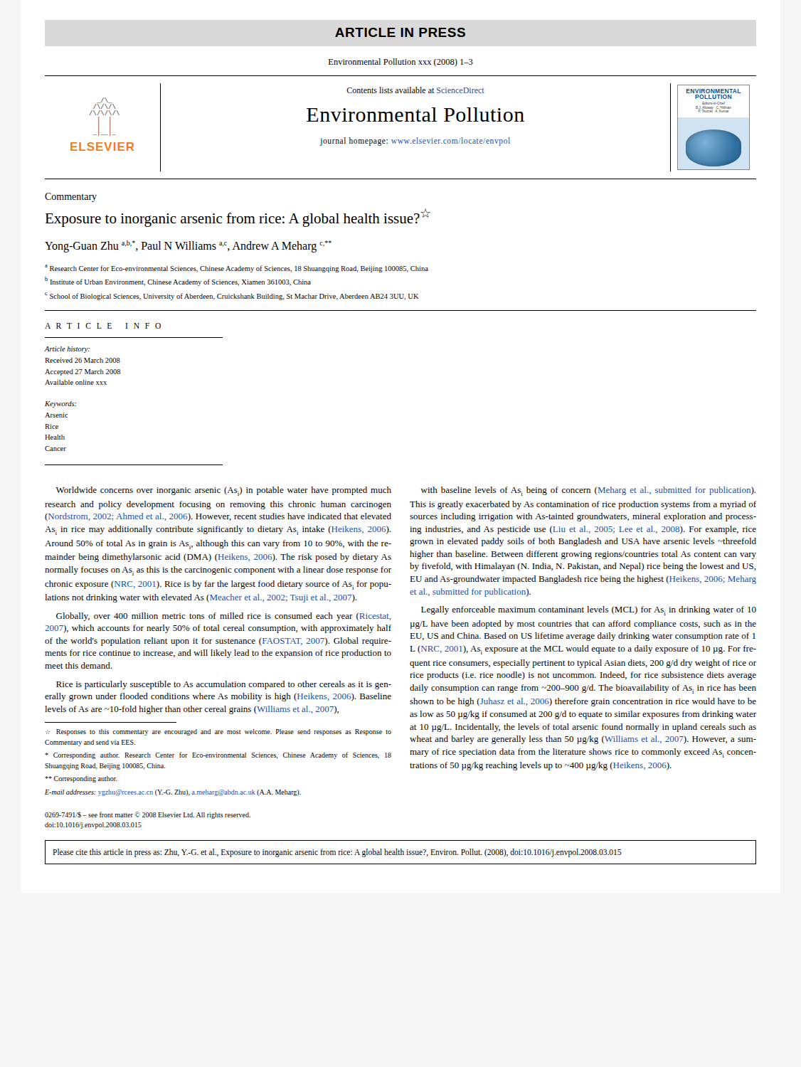ARTICLE IN PRESS
Environmental Pollution xxx (2008) 1–3
_/\_ /\/\/\ /\/\/\/\ | | | | _|__|_
ELSEVIER
Contents lists available at ScienceDirect
Environmental Pollution
journal homepage: www.elsevier.com/locate/envpol
ENVIRONMENTAL
POLLUTION
Editors-in-Chief
B.J. Alloway C. Hillman
P. Tsuzuki A. Kumar
Commentary
Exposure to inorganic arsenic from rice: A global health issue?☆
Yong-Guan Zhu a,b,*, Paul N Williams a,c, Andrew A Meharg c,**
a Research Center for Eco-environmental Sciences, Chinese Academy of Sciences, 18 Shuangqing Road, Beijing 100085, China
b Institute of Urban Environment, Chinese Academy of Sciences, Xiamen 361003, China
c School of Biological Sciences, University of Aberdeen, Cruickshank Building, St Machar Drive, Aberdeen AB24 3UU, UK
A R T I C L E I N F O
Article history:
Received 26 March 2008
Accepted 27 March 2008
Available online xxx
Keywords:
Arsenic
Rice
Health
Cancer
Worldwide concerns over inorganic arsenic (Asi) in potable water have prompted much research and policy development focusing on removing this chronic human carcinogen (Nordstrom, 2002; Ahmed et al., 2006). However, recent studies have indicated that elevated Asi in rice may additionally contribute significantly to dietary Asi intake (Heikens, 2006). Around 50% of total As in grain is Asi, although this can vary from 10 to 90%, with the remainder being dimethylarsonic acid (DMA) (Heikens, 2006). The risk posed by dietary As normally focuses on Asi as this is the carcinogenic component with a linear dose response for chronic exposure (NRC, 2001). Rice is by far the largest food dietary source of Asi for populations not drinking water with elevated As (Meacher et al., 2002; Tsuji et al., 2007).
Globally, over 400 million metric tons of milled rice is consumed each year (Ricestat, 2007), which accounts for nearly 50% of total cereal consumption, with approximately half of the world's population reliant upon it for sustenance (FAOSTAT, 2007). Global requirements for rice continue to increase, and will likely lead to the expansion of rice production to meet this demand.
Rice is particularly susceptible to As accumulation compared to other cereals as it is generally grown under flooded conditions where As mobility is high (Heikens, 2006). Baseline levels of As are ~10-fold higher than other cereal grains (Williams et al., 2007),
☆ Responses to this commentary are encouraged and are most welcome. Please send responses as Response to Commentary and send via EES.
* Corresponding author. Research Center for Eco-environmental Sciences, Chinese Academy of Sciences, 18 Shuangqing Road, Beijing 100085, China.
** Corresponding author.
E-mail addresses: ygzhu@rcees.ac.cn (Y.-G. Zhu), a.meharg@abdn.ac.uk (A.A. Meharg).
0269-7491/$ – see front matter © 2008 Elsevier Ltd. All rights reserved.
doi:10.1016/j.envpol.2008.03.015
with baseline levels of Asi being of concern (Meharg et al., submitted for publication). This is greatly exacerbated by As contamination of rice production systems from a myriad of sources including irrigation with As-tainted groundwaters, mineral exploration and processing industries, and As pesticide use (Liu et al., 2005; Lee et al., 2008). For example, rice grown in elevated paddy soils of both Bangladesh and USA have arsenic levels ~threefold higher than baseline. Between different growing regions/countries total As content can vary by fivefold, with Himalayan (N. India, N. Pakistan, and Nepal) rice being the lowest and US, EU and As-groundwater impacted Bangladesh rice being the highest (Heikens, 2006; Meharg et al., submitted for publication).
Legally enforceable maximum contaminant levels (MCL) for Asi in drinking water of 10 µg/L have been adopted by most countries that can afford compliance costs, such as in the EU, US and China. Based on US lifetime average daily drinking water consumption rate of 1 L (NRC, 2001), Asi exposure at the MCL would equate to a daily exposure of 10 µg. For frequent rice consumers, especially pertinent to typical Asian diets, 200 g/d dry weight of rice or rice products (i.e. rice noodle) is not uncommon. Indeed, for rice subsistence diets average daily consumption can range from ~200–900 g/d. The bioavailability of Asi in rice has been shown to be high (Juhasz et al., 2006) therefore grain concentration in rice would have to be as low as 50 µg/kg if consumed at 200 g/d to equate to similar exposures from drinking water at 10 µg/L. Incidentally, the levels of total arsenic found normally in upland cereals such as wheat and barley are generally less than 50 µg/kg (Williams et al., 2007). However, a summary of rice speciation data from the literature shows rice to commonly exceed Asi concentrations of 50 µg/kg reaching levels up to ~400 µg/kg (Heikens, 2006).
Please cite this article in press as: Zhu, Y.-G. et al., Exposure to inorganic arsenic from rice: A global health issue?, Environ. Pollut. (2008), doi:10.1016/j.envpol.2008.03.015